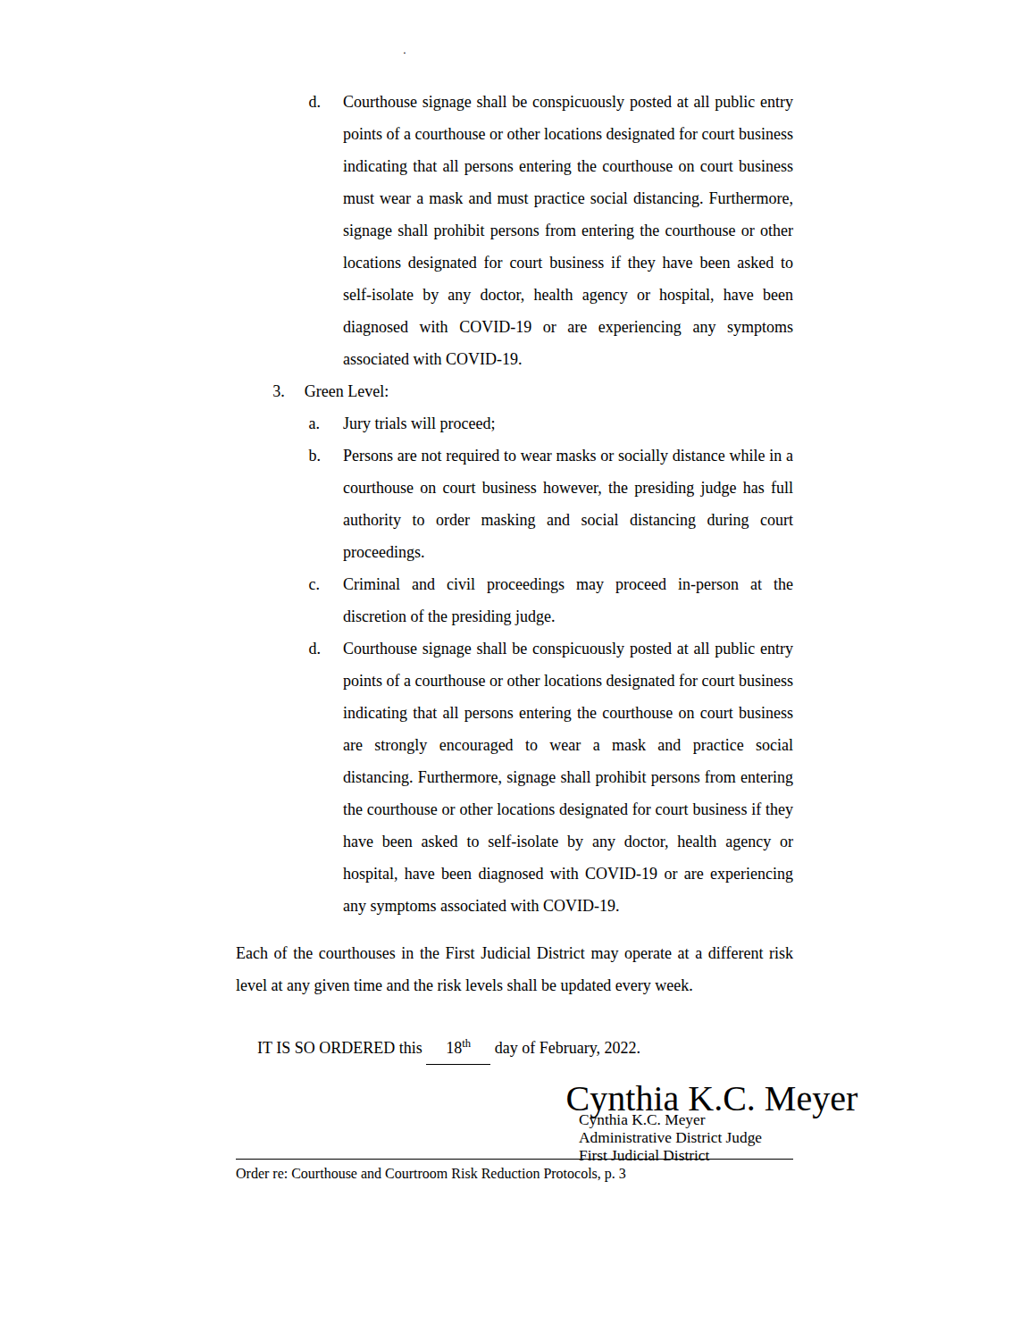.
d. Courthouse signage shall be conspicuously posted at all public entry points of a courthouse or other locations designated for court business indicating that all persons entering the courthouse on court business must wear a mask and must practice social distancing. Furthermore, signage shall prohibit persons from entering the courthouse or other locations designated for court business if they have been asked to self-isolate by any doctor, health agency or hospital, have been diagnosed with COVID-19 or are experiencing any symptoms associated with COVID-19.
3. Green Level:
a. Jury trials will proceed;
b. Persons are not required to wear masks or socially distance while in a courthouse on court business however, the presiding judge has full authority to order masking and social distancing during court proceedings.
c. Criminal and civil proceedings may proceed in-person at the discretion of the presiding judge.
d. Courthouse signage shall be conspicuously posted at all public entry points of a courthouse or other locations designated for court business indicating that all persons entering the courthouse on court business are strongly encouraged to wear a mask and practice social distancing. Furthermore, signage shall prohibit persons from entering the courthouse or other locations designated for court business if they have been asked to self-isolate by any doctor, health agency or hospital, have been diagnosed with COVID-19 or are experiencing any symptoms associated with COVID-19.
Each of the courthouses in the First Judicial District may operate at a different risk level at any given time and the risk levels shall be updated every week.
IT IS SO ORDERED this 18th day of February, 2022.
Cynthia K.C. Meyer
Cynthia K.C. Meyer
Administrative District Judge
First Judicial District
Order re: Courthouse and Courtroom Risk Reduction Protocols, p. 3